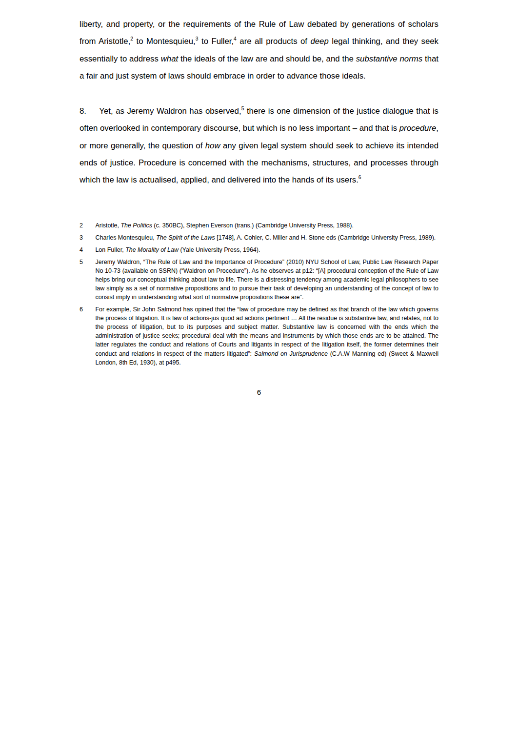liberty, and property, or the requirements of the Rule of Law debated by generations of scholars from Aristotle,2 to Montesquieu,3 to Fuller,4 are all products of deep legal thinking, and they seek essentially to address what the ideals of the law are and should be, and the substantive norms that a fair and just system of laws should embrace in order to advance those ideals.
8. Yet, as Jeremy Waldron has observed,5 there is one dimension of the justice dialogue that is often overlooked in contemporary discourse, but which is no less important – and that is procedure, or more generally, the question of how any given legal system should seek to achieve its intended ends of justice. Procedure is concerned with the mechanisms, structures, and processes through which the law is actualised, applied, and delivered into the hands of its users.6
2 Aristotle, The Politics (c. 350BC), Stephen Everson (trans.) (Cambridge University Press, 1988).
3 Charles Montesquieu, The Spirit of the Laws [1748], A. Cohler, C. Miller and H. Stone eds (Cambridge University Press, 1989).
4 Lon Fuller, The Morality of Law (Yale University Press, 1964).
5 Jeremy Waldron, “The Rule of Law and the Importance of Procedure” (2010) NYU School of Law, Public Law Research Paper No 10-73 (available on SSRN) (“Waldron on Procedure”). As he observes at p12: “[A] procedural conception of the Rule of Law helps bring our conceptual thinking about law to life. There is a distressing tendency among academic legal philosophers to see law simply as a set of normative propositions and to pursue their task of developing an understanding of the concept of law to consist imply in understanding what sort of normative propositions these are”.
6 For example, Sir John Salmond has opined that the “law of procedure may be defined as that branch of the law which governs the process of litigation. It is law of actions-jus quod ad actions pertinent … All the residue is substantive law, and relates, not to the process of litigation, but to its purposes and subject matter. Substantive law is concerned with the ends which the administration of justice seeks; procedural deal with the means and instruments by which those ends are to be attained. The latter regulates the conduct and relations of Courts and litigants in respect of the litigation itself, the former determines their conduct and relations in respect of the matters litigated”: Salmond on Jurisprudence (C.A.W Manning ed) (Sweet & Maxwell London, 8th Ed, 1930), at p495.
6